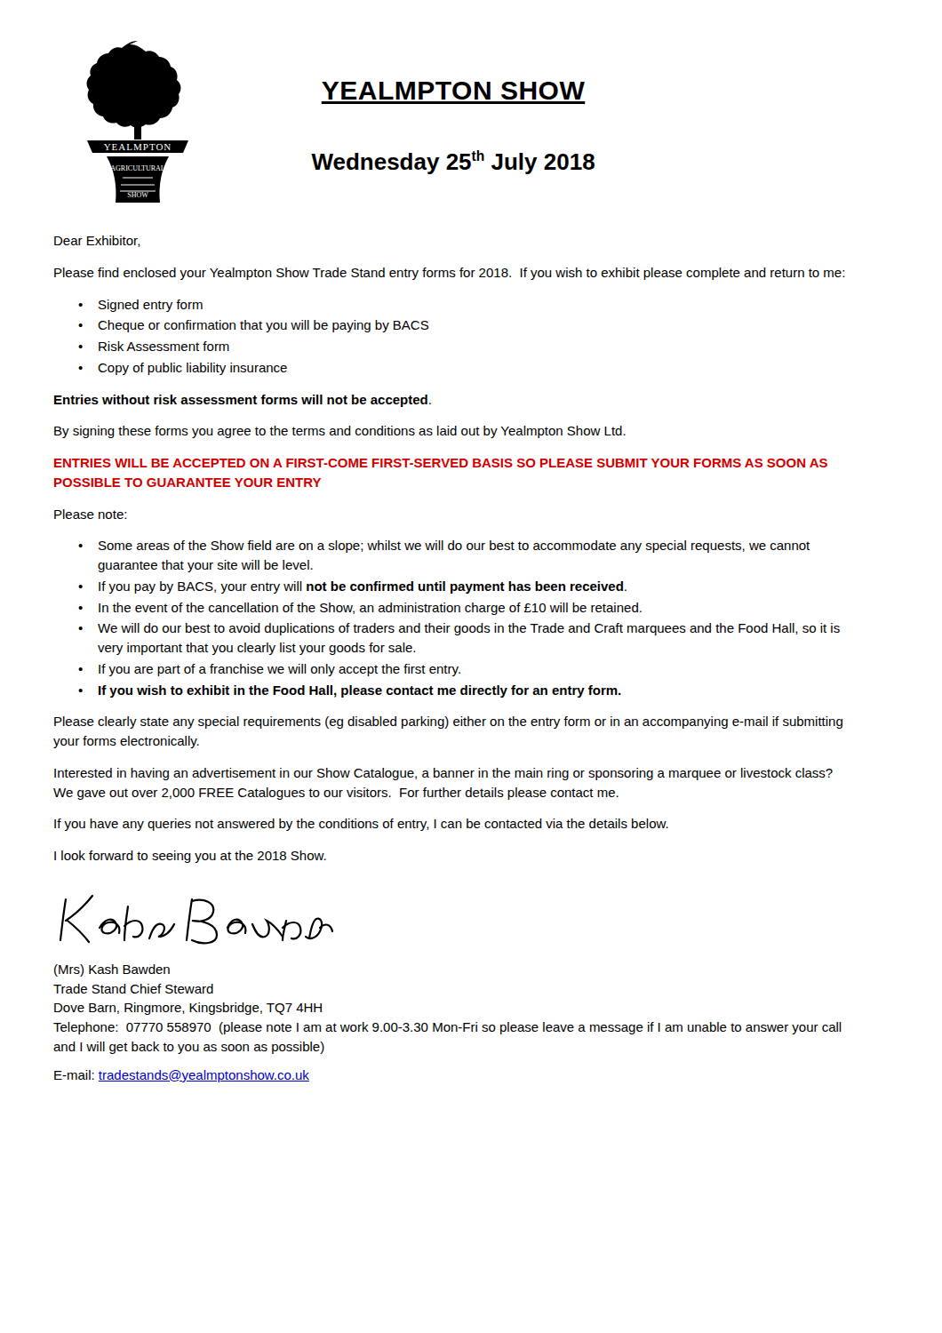YEALMPTON AGRICULTURAL SHOW
YEALMPTON SHOW
Wednesday 25th July 2018
Dear Exhibitor,
Please find enclosed your Yealmpton Show Trade Stand entry forms for 2018. If you wish to exhibit please complete and return to me:
Signed entry form
Cheque or confirmation that you will be paying by BACS
Risk Assessment form
Copy of public liability insurance
Entries without risk assessment forms will not be accepted.
By signing these forms you agree to the terms and conditions as laid out by Yealmpton Show Ltd.
ENTRIES WILL BE ACCEPTED ON A FIRST-COME FIRST-SERVED BASIS SO PLEASE SUBMIT YOUR FORMS AS SOON AS POSSIBLE TO GUARANTEE YOUR ENTRY
Please note:
Some areas of the Show field are on a slope; whilst we will do our best to accommodate any special requests, we cannot guarantee that your site will be level.
If you pay by BACS, your entry will not be confirmed until payment has been received.
In the event of the cancellation of the Show, an administration charge of £10 will be retained.
We will do our best to avoid duplications of traders and their goods in the Trade and Craft marquees and the Food Hall, so it is very important that you clearly list your goods for sale.
If you are part of a franchise we will only accept the first entry.
If you wish to exhibit in the Food Hall, please contact me directly for an entry form.
Please clearly state any special requirements (eg disabled parking) either on the entry form or in an accompanying e-mail if submitting your forms electronically.
Interested in having an advertisement in our Show Catalogue, a banner in the main ring or sponsoring a marquee or livestock class? We gave out over 2,000 FREE Catalogues to our visitors. For further details please contact me.
If you have any queries not answered by the conditions of entry, I can be contacted via the details below.
I look forward to seeing you at the 2018 Show.
(Mrs) Kash Bawden
Trade Stand Chief Steward
Dove Barn, Ringmore, Kingsbridge, TQ7 4HH
Telephone: 07770 558970 (please note I am at work 9.00-3.30 Mon-Fri so please leave a message if I am unable to answer your call and I will get back to you as soon as possible)
E-mail: tradestands@yealmptonshow.co.uk